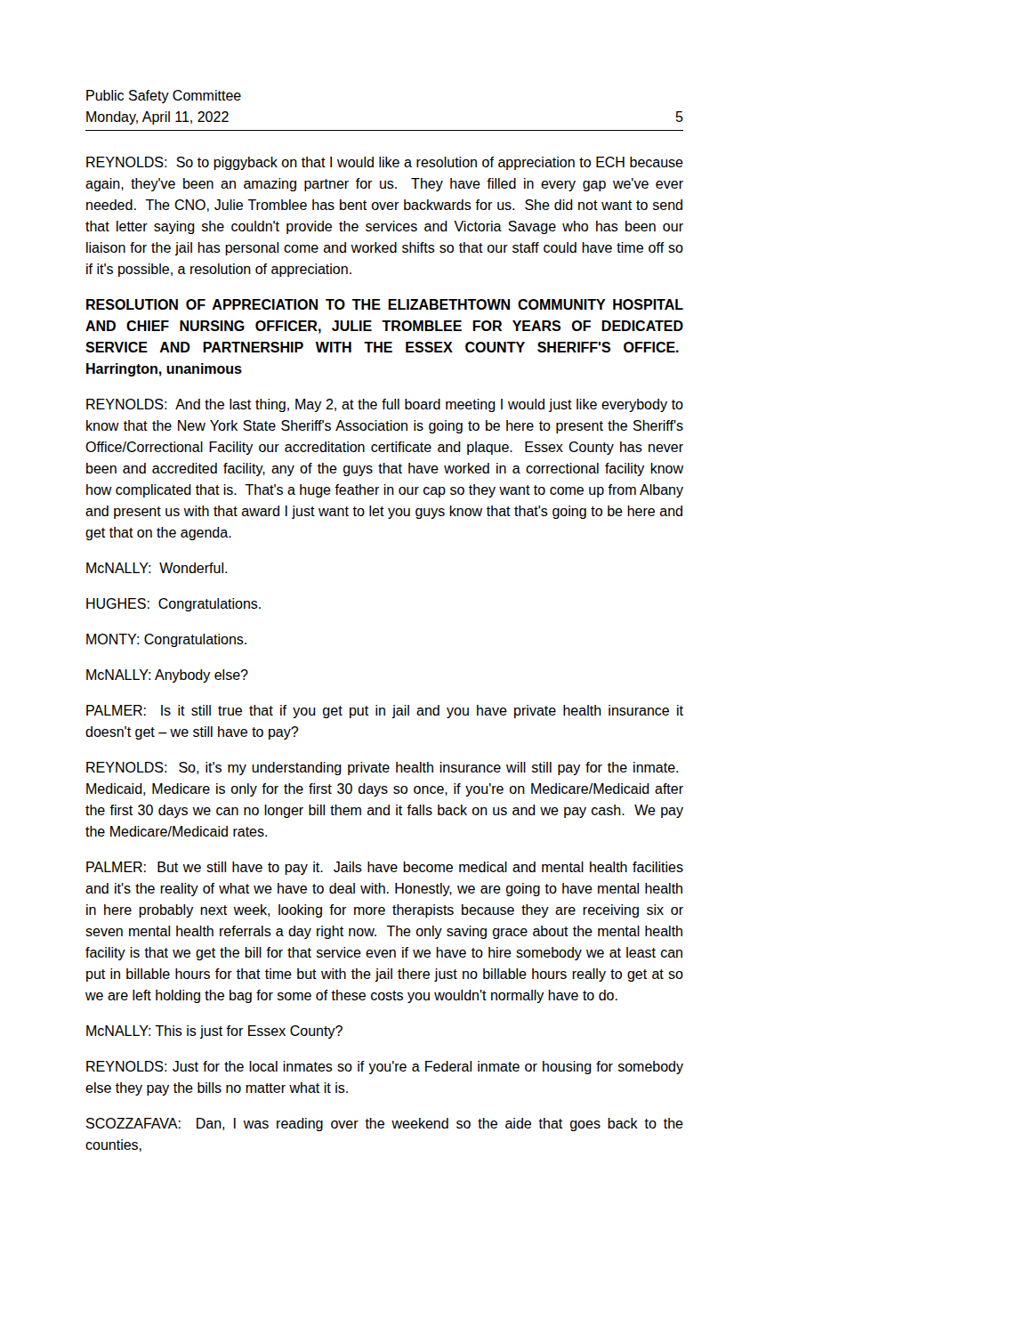Public Safety Committee
Monday, April 11, 2022 5
REYNOLDS: So to piggyback on that I would like a resolution of appreciation to ECH because again, they've been an amazing partner for us. They have filled in every gap we've ever needed. The CNO, Julie Tromblee has bent over backwards for us. She did not want to send that letter saying she couldn't provide the services and Victoria Savage who has been our liaison for the jail has personal come and worked shifts so that our staff could have time off so if it's possible, a resolution of appreciation.
RESOLUTION OF APPRECIATION TO THE ELIZABETHTOWN COMMUNITY HOSPITAL AND CHIEF NURSING OFFICER, JULIE TROMBLEE FOR YEARS OF DEDICATED SERVICE AND PARTNERSHIP WITH THE ESSEX COUNTY SHERIFF'S OFFICE. Harrington, unanimous
REYNOLDS: And the last thing, May 2, at the full board meeting I would just like everybody to know that the New York State Sheriff's Association is going to be here to present the Sheriff's Office/Correctional Facility our accreditation certificate and plaque. Essex County has never been and accredited facility, any of the guys that have worked in a correctional facility know how complicated that is. That's a huge feather in our cap so they want to come up from Albany and present us with that award I just want to let you guys know that that's going to be here and get that on the agenda.
McNALLY: Wonderful.
HUGHES: Congratulations.
MONTY: Congratulations.
McNALLY: Anybody else?
PALMER: Is it still true that if you get put in jail and you have private health insurance it doesn't get – we still have to pay?
REYNOLDS: So, it's my understanding private health insurance will still pay for the inmate. Medicaid, Medicare is only for the first 30 days so once, if you're on Medicare/Medicaid after the first 30 days we can no longer bill them and it falls back on us and we pay cash. We pay the Medicare/Medicaid rates.
PALMER: But we still have to pay it. Jails have become medical and mental health facilities and it's the reality of what we have to deal with. Honestly, we are going to have mental health in here probably next week, looking for more therapists because they are receiving six or seven mental health referrals a day right now. The only saving grace about the mental health facility is that we get the bill for that service even if we have to hire somebody we at least can put in billable hours for that time but with the jail there just no billable hours really to get at so we are left holding the bag for some of these costs you wouldn't normally have to do.
McNALLY: This is just for Essex County?
REYNOLDS: Just for the local inmates so if you're a Federal inmate or housing for somebody else they pay the bills no matter what it is.
SCOZZAFAVA: Dan, I was reading over the weekend so the aide that goes back to the counties,